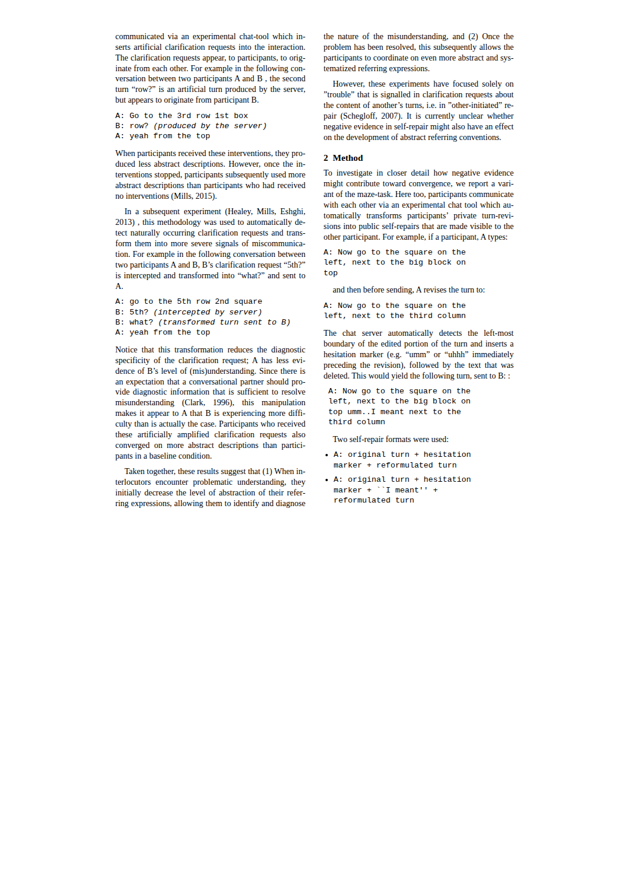communicated via an experimental chat-tool which inserts artificial clarification requests into the interaction. The clarification requests appear, to participants, to originate from each other. For example in the following conversation between two participants A and B , the second turn “row?” is an artificial turn produced by the server, but appears to originate from participant B.
A: Go to the 3rd row 1st box
B: row? (produced by the server)
A: yeah from the top
When participants received these interventions, they produced less abstract descriptions. However, once the interventions stopped, participants subsequently used more abstract descriptions than participants who had received no interventions (Mills, 2015).
In a subsequent experiment (Healey, Mills, Eshghi, 2013) , this methodology was used to automatically detect naturally occurring clarification requests and transform them into more severe signals of miscommunication. For example in the following conversation between two participants A and B, B’s clarification request “5th?” is intercepted and transformed into “what?” and sent to A.
A: go to the 5th row 2nd square
B: 5th? (intercepted by server)
B: what? (transformed turn sent to B)
A: yeah from the top
Notice that this transformation reduces the diagnostic specificity of the clarification request; A has less evidence of B’s level of (mis)understanding. Since there is an expectation that a conversational partner should provide diagnostic information that is sufficient to resolve misunderstanding (Clark, 1996), this manipulation makes it appear to A that B is experiencing more difficulty than is actually the case. Participants who received these artificially amplified clarification requests also converged on more abstract descriptions than participants in a baseline condition.
Taken together, these results suggest that (1) When interlocutors encounter problematic understanding, they initially decrease the level of abstraction of their referring expressions, allowing them to identify and diagnose the nature of the misunderstanding, and (2) Once the problem has been resolved, this subsequently allows the participants to coordinate on even more abstract and systematized referring expressions.
However, these experiments have focused solely on ”trouble” that is signalled in clarification requests about the content of another’s turns, i.e. in ”other-initiated” repair (Schegloff, 2007). It is currently unclear whether negative evidence in self-repair might also have an effect on the development of abstract referring conventions.
2 Method
To investigate in closer detail how negative evidence might contribute toward convergence, we report a variant of the maze-task. Here too, participants communicate with each other via an experimental chat tool which automatically transforms participants’ private turn-revisions into public self-repairs that are made visible to the other participant. For example, if a participant, A types:
A: Now go to the square on the
left, next to the big block on
top
and then before sending, A revises the turn to:
A: Now go to the square on the
left, next to the third column
The chat server automatically detects the left-most boundary of the edited portion of the turn and inserts a hesitation marker (e.g. “umm” or “uhhh” immediately preceding the revision), followed by the text that was deleted. This would yield the following turn, sent to B: :
A: Now go to the square on the
left, next to the big block on
top umm..I meant next to the
third column
Two self-repair formats were used:
A: original turn + hesitation
marker + reformulated turn
A: original turn + hesitation
marker + ``I meant'' +
reformulated turn